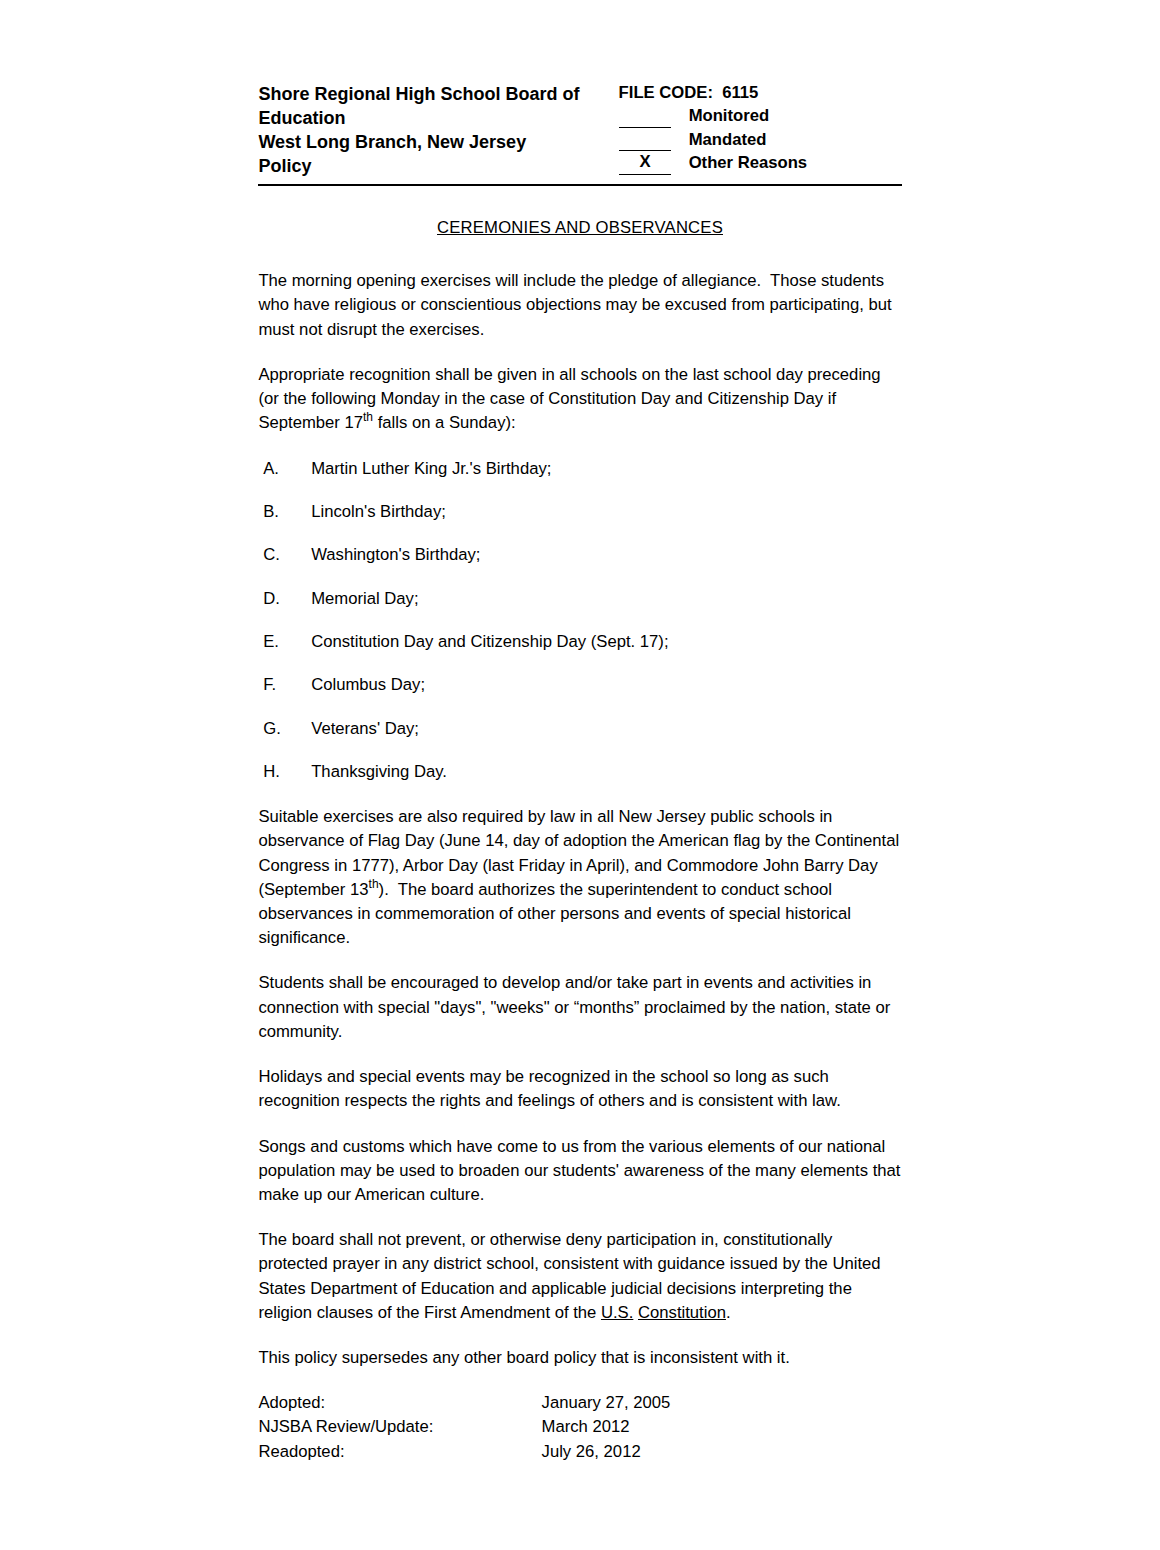| Shore Regional High School Board of Education West Long Branch, New Jersey Policy | FILE CODE: 6115 Monitored Mandated X Other Reasons |
CEREMONIES AND OBSERVANCES
The morning opening exercises will include the pledge of allegiance. Those students who have religious or conscientious objections may be excused from participating, but must not disrupt the exercises.
Appropriate recognition shall be given in all schools on the last school day preceding (or the following Monday in the case of Constitution Day and Citizenship Day if September 17th falls on a Sunday):
A. Martin Luther King Jr.'s Birthday;
B. Lincoln's Birthday;
C. Washington's Birthday;
D. Memorial Day;
E. Constitution Day and Citizenship Day (Sept. 17);
F. Columbus Day;
G. Veterans' Day;
H. Thanksgiving Day.
Suitable exercises are also required by law in all New Jersey public schools in observance of Flag Day (June 14, day of adoption the American flag by the Continental Congress in 1777), Arbor Day (last Friday in April), and Commodore John Barry Day (September 13th). The board authorizes the superintendent to conduct school observances in commemoration of other persons and events of special historical significance.
Students shall be encouraged to develop and/or take part in events and activities in connection with special "days", "weeks" or “months” proclaimed by the nation, state or community.
Holidays and special events may be recognized in the school so long as such recognition respects the rights and feelings of others and is consistent with law.
Songs and customs which have come to us from the various elements of our national population may be used to broaden our students' awareness of the many elements that make up our American culture.
The board shall not prevent, or otherwise deny participation in, constitutionally protected prayer in any district school, consistent with guidance issued by the United States Department of Education and applicable judicial decisions interpreting the religion clauses of the First Amendment of the U.S. Constitution.
This policy supersedes any other board policy that is inconsistent with it.
| Adopted: | January 27, 2005 |
| NJSBA Review/Update: | March 2012 |
| Readopted: | July 26, 2012 |